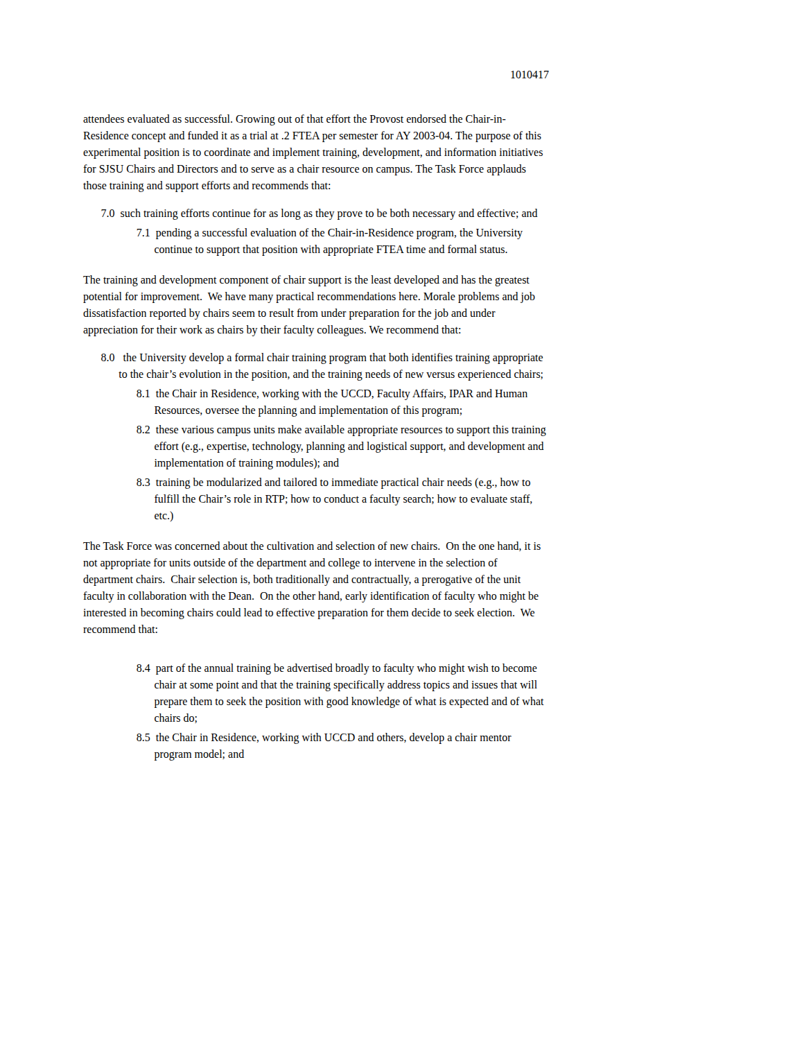1010417
attendees evaluated as successful. Growing out of that effort the Provost endorsed the Chair-in-Residence concept and funded it as a trial at .2 FTEA per semester for AY 2003-04. The purpose of this experimental position is to coordinate and implement training, development, and information initiatives for SJSU Chairs and Directors and to serve as a chair resource on campus. The Task Force applauds those training and support efforts and recommends that:
7.0 such training efforts continue for as long as they prove to be both necessary and effective; and
7.1 pending a successful evaluation of the Chair-in-Residence program, the University continue to support that position with appropriate FTEA time and formal status.
The training and development component of chair support is the least developed and has the greatest potential for improvement. We have many practical recommendations here. Morale problems and job dissatisfaction reported by chairs seem to result from under preparation for the job and under appreciation for their work as chairs by their faculty colleagues. We recommend that:
8.0 the University develop a formal chair training program that both identifies training appropriate to the chair’s evolution in the position, and the training needs of new versus experienced chairs;
8.1 the Chair in Residence, working with the UCCD, Faculty Affairs, IPAR and Human Resources, oversee the planning and implementation of this program;
8.2 these various campus units make available appropriate resources to support this training effort (e.g., expertise, technology, planning and logistical support, and development and implementation of training modules); and
8.3 training be modularized and tailored to immediate practical chair needs (e.g., how to fulfill the Chair’s role in RTP; how to conduct a faculty search; how to evaluate staff, etc.)
The Task Force was concerned about the cultivation and selection of new chairs. On the one hand, it is not appropriate for units outside of the department and college to intervene in the selection of department chairs. Chair selection is, both traditionally and contractually, a prerogative of the unit faculty in collaboration with the Dean. On the other hand, early identification of faculty who might be interested in becoming chairs could lead to effective preparation for them decide to seek election. We recommend that:
8.4 part of the annual training be advertised broadly to faculty who might wish to become chair at some point and that the training specifically address topics and issues that will prepare them to seek the position with good knowledge of what is expected and of what chairs do;
8.5 the Chair in Residence, working with UCCD and others, develop a chair mentor program model; and